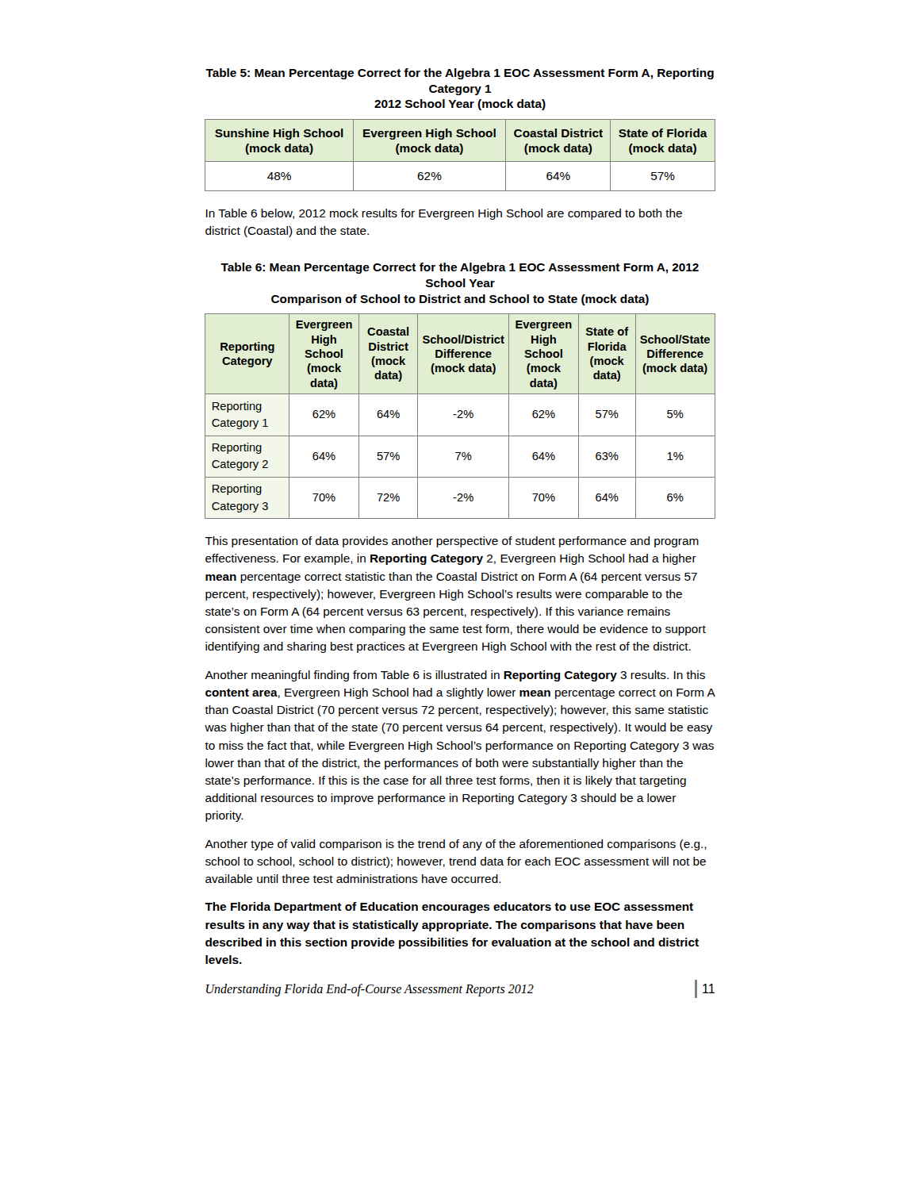Table 5: Mean Percentage Correct for the Algebra 1 EOC Assessment Form A, Reporting Category 1
2012 School Year (mock data)
| Sunshine High School (mock data) | Evergreen High School (mock data) | Coastal District (mock data) | State of Florida (mock data) |
| --- | --- | --- | --- |
| 48% | 62% | 64% | 57% |
In Table 6 below, 2012 mock results for Evergreen High School are compared to both the district (Coastal) and the state.
Table 6: Mean Percentage Correct for the Algebra 1 EOC Assessment Form A, 2012 School Year
Comparison of School to District and School to State (mock data)
| Reporting Category | Evergreen High School (mock data) | Coastal District (mock data) | School/District Difference (mock data) | Evergreen High School (mock data) | State of Florida (mock data) | School/State Difference (mock data) |
| --- | --- | --- | --- | --- | --- | --- |
| Reporting Category 1 | 62% | 64% | -2% | 62% | 57% | 5% |
| Reporting Category 2 | 64% | 57% | 7% | 64% | 63% | 1% |
| Reporting Category 3 | 70% | 72% | -2% | 70% | 64% | 6% |
This presentation of data provides another perspective of student performance and program effectiveness. For example, in Reporting Category 2, Evergreen High School had a higher mean percentage correct statistic than the Coastal District on Form A (64 percent versus 57 percent, respectively); however, Evergreen High School’s results were comparable to the state’s on Form A (64 percent versus 63 percent, respectively). If this variance remains consistent over time when comparing the same test form, there would be evidence to support identifying and sharing best practices at Evergreen High School with the rest of the district.
Another meaningful finding from Table 6 is illustrated in Reporting Category 3 results. In this content area, Evergreen High School had a slightly lower mean percentage correct on Form A than Coastal District (70 percent versus 72 percent, respectively); however, this same statistic was higher than that of the state (70 percent versus 64 percent, respectively). It would be easy to miss the fact that, while Evergreen High School’s performance on Reporting Category 3 was lower than that of the district, the performances of both were substantially higher than the state’s performance. If this is the case for all three test forms, then it is likely that targeting additional resources to improve performance in Reporting Category 3 should be a lower priority.
Another type of valid comparison is the trend of any of the aforementioned comparisons (e.g., school to school, school to district); however, trend data for each EOC assessment will not be available until three test administrations have occurred.
The Florida Department of Education encourages educators to use EOC assessment results in any way that is statistically appropriate. The comparisons that have been described in this section provide possibilities for evaluation at the school and district levels.
Understanding Florida End-of-Course Assessment Reports 2012
11